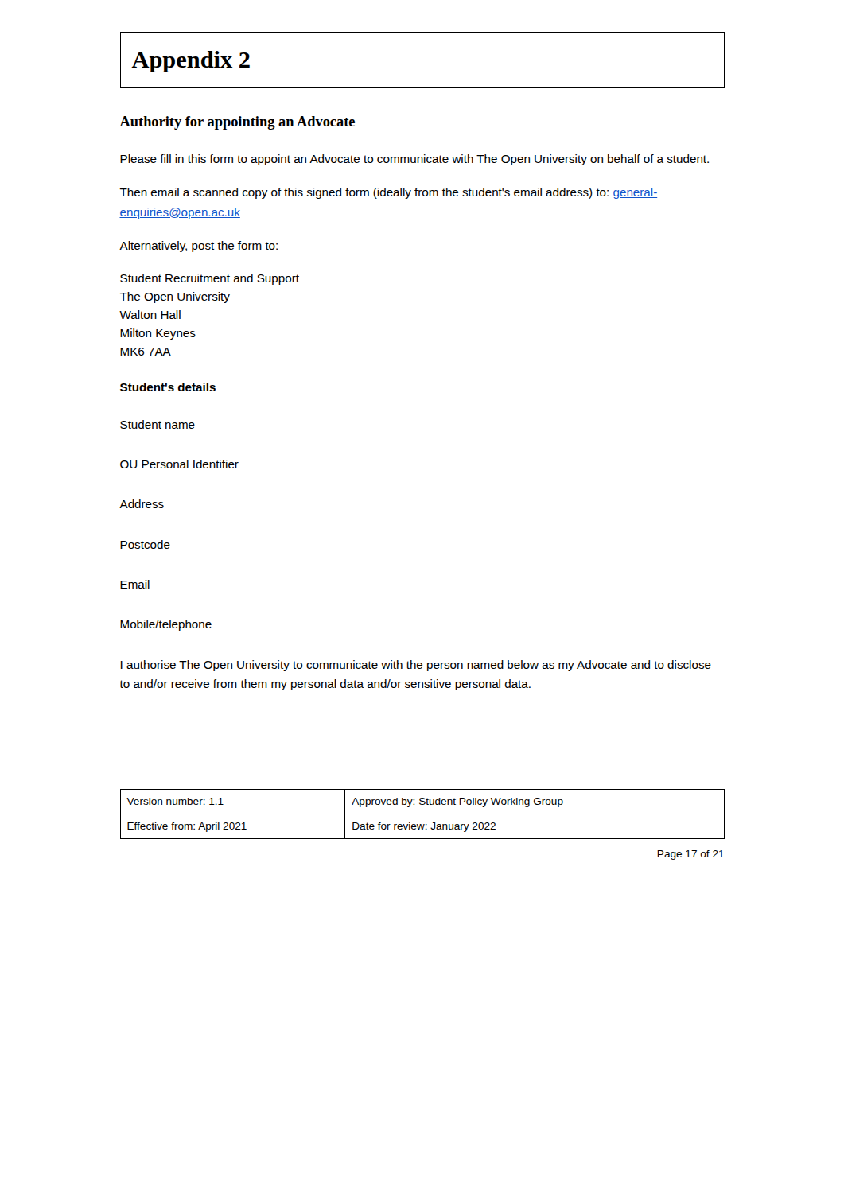Appendix 2
Authority for appointing an Advocate
Please fill in this form to appoint an Advocate to communicate with The Open University on behalf of a student.
Then email a scanned copy of this signed form (ideally from the student's email address) to: general-enquiries@open.ac.uk
Alternatively, post the form to:
Student Recruitment and Support
The Open University
Walton Hall
Milton Keynes
MK6 7AA
Student's details
Student name
OU Personal Identifier
Address
Postcode
Email
Mobile/telephone
I authorise The Open University to communicate with the person named below as my Advocate and to disclose to and/or receive from them my personal data and/or sensitive personal data.
| Version number: 1.1 | Approved by: Student Policy Working Group |
| Effective from: April 2021 | Date for review: January 2022 |
Page 17 of 21